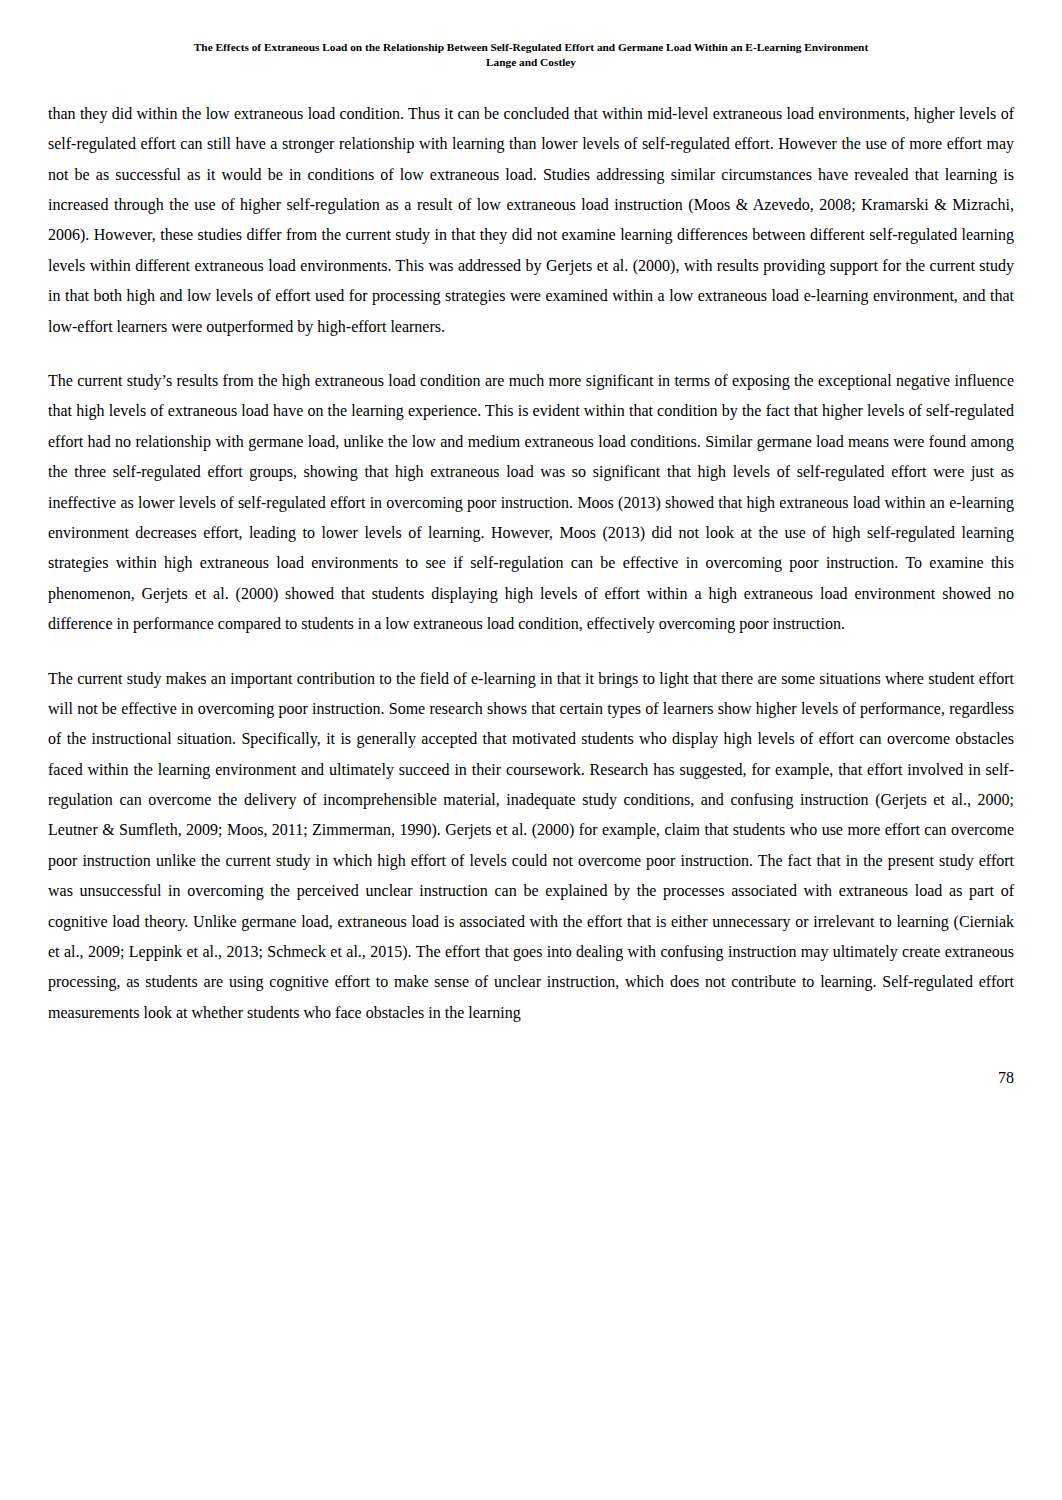The Effects of Extraneous Load on the Relationship Between Self-Regulated Effort and Germane Load Within an E-Learning Environment
Lange and Costley
than they did within the low extraneous load condition. Thus it can be concluded that within mid-level extraneous load environments, higher levels of self-regulated effort can still have a stronger relationship with learning than lower levels of self-regulated effort. However the use of more effort may not be as successful as it would be in conditions of low extraneous load. Studies addressing similar circumstances have revealed that learning is increased through the use of higher self-regulation as a result of low extraneous load instruction (Moos & Azevedo, 2008; Kramarski & Mizrachi, 2006). However, these studies differ from the current study in that they did not examine learning differences between different self-regulated learning levels within different extraneous load environments. This was addressed by Gerjets et al. (2000), with results providing support for the current study in that both high and low levels of effort used for processing strategies were examined within a low extraneous load e-learning environment, and that low-effort learners were outperformed by high-effort learners.
The current study’s results from the high extraneous load condition are much more significant in terms of exposing the exceptional negative influence that high levels of extraneous load have on the learning experience. This is evident within that condition by the fact that higher levels of self-regulated effort had no relationship with germane load, unlike the low and medium extraneous load conditions. Similar germane load means were found among the three self-regulated effort groups, showing that high extraneous load was so significant that high levels of self-regulated effort were just as ineffective as lower levels of self-regulated effort in overcoming poor instruction. Moos (2013) showed that high extraneous load within an e-learning environment decreases effort, leading to lower levels of learning. However, Moos (2013) did not look at the use of high self-regulated learning strategies within high extraneous load environments to see if self-regulation can be effective in overcoming poor instruction. To examine this phenomenon, Gerjets et al. (2000) showed that students displaying high levels of effort within a high extraneous load environment showed no difference in performance compared to students in a low extraneous load condition, effectively overcoming poor instruction.
The current study makes an important contribution to the field of e-learning in that it brings to light that there are some situations where student effort will not be effective in overcoming poor instruction. Some research shows that certain types of learners show higher levels of performance, regardless of the instructional situation. Specifically, it is generally accepted that motivated students who display high levels of effort can overcome obstacles faced within the learning environment and ultimately succeed in their coursework. Research has suggested, for example, that effort involved in self-regulation can overcome the delivery of incomprehensible material, inadequate study conditions, and confusing instruction (Gerjets et al., 2000; Leutner & Sumfleth, 2009; Moos, 2011; Zimmerman, 1990). Gerjets et al. (2000) for example, claim that students who use more effort can overcome poor instruction unlike the current study in which high effort of levels could not overcome poor instruction. The fact that in the present study effort was unsuccessful in overcoming the perceived unclear instruction can be explained by the processes associated with extraneous load as part of cognitive load theory. Unlike germane load, extraneous load is associated with the effort that is either unnecessary or irrelevant to learning (Cierniak et al., 2009; Leppink et al., 2013; Schmeck et al., 2015). The effort that goes into dealing with confusing instruction may ultimately create extraneous processing, as students are using cognitive effort to make sense of unclear instruction, which does not contribute to learning. Self-regulated effort measurements look at whether students who face obstacles in the learning
78